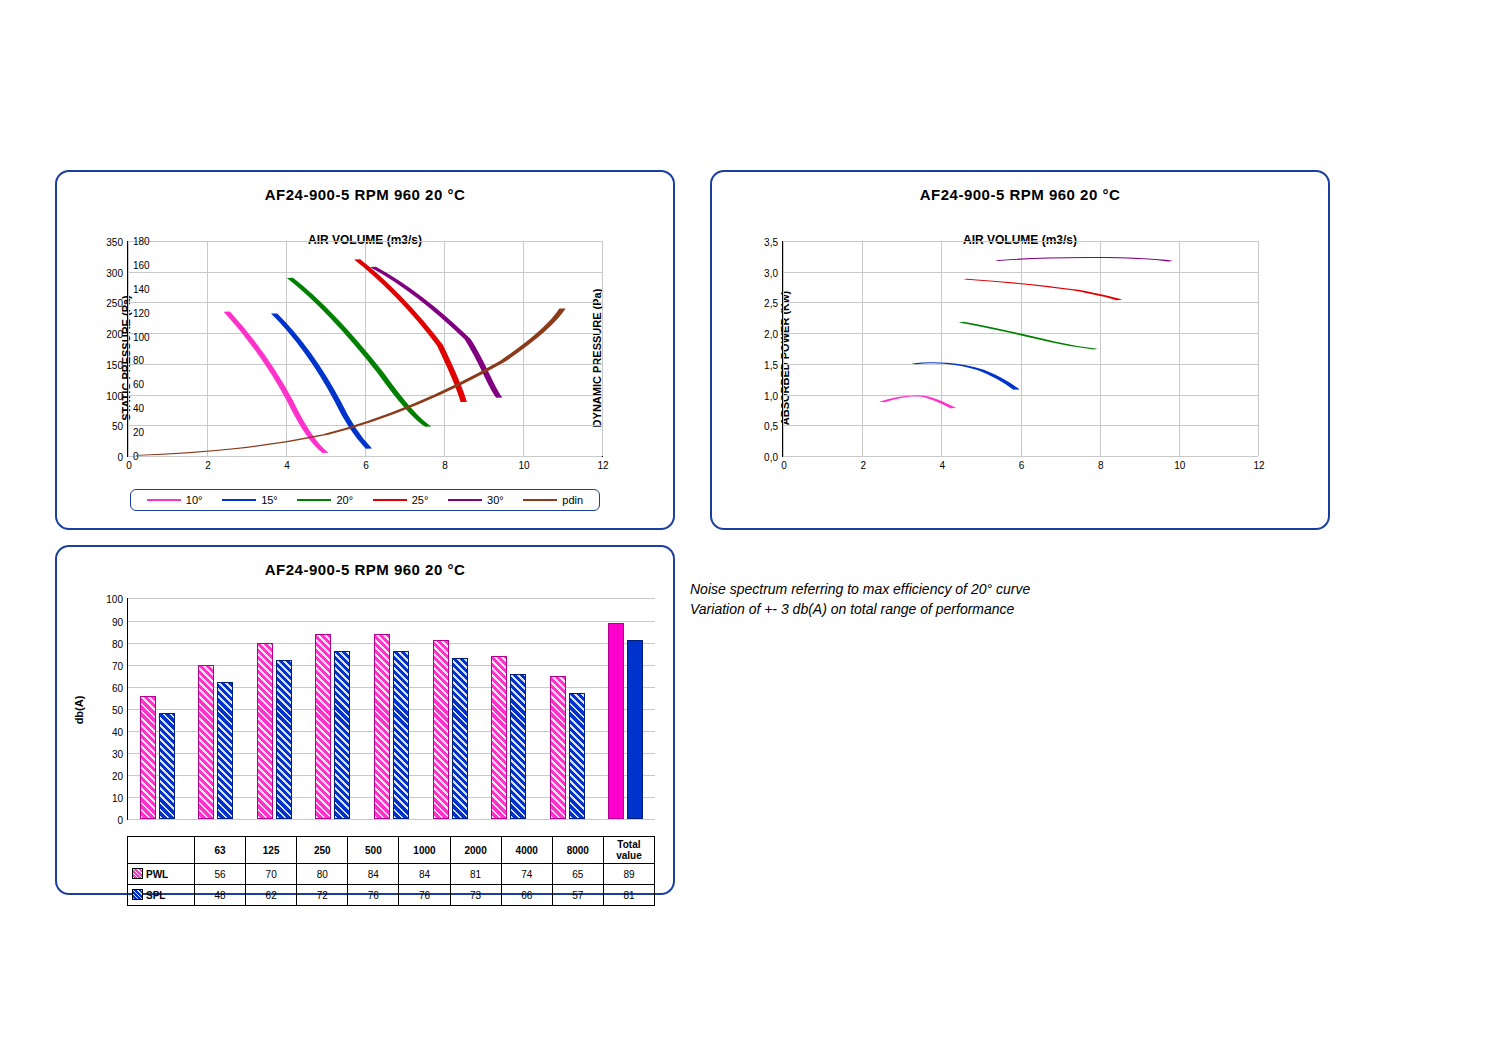AF24-900-5 RPM 960 20 °C
STATIC PRESSURE (Pa) DYNAMIC PRESSURE (Pa)
350
300
250
200
150
100
50
0
180
160
140
120
100
80
60
40
20
0
0
2
4
6
8
10
12
AIR VOLUME (m3/s)
10° 15° 20° 25° 30° pdin
AF24-900-5 RPM 960 20 °C
ABSORBED POWER (Kw)
3,5
3,0
2,5
2,0
1,5
1,0
0,5
0,0
0
2
4
6
8
10
12
AIR VOLUME (m3/s)
AF24-900-5 RPM 960 20 °C
db(A)
100
90
80
70
60
50
40
30
20
10
0
| | 63 | 125 | 250 | 500 | 1000 | 2000 | 4000 | 8000 | Total value |
| --- | --- | --- | --- | --- | --- | --- | --- | --- | --- |
| PWL | 56 | 70 | 80 | 84 | 84 | 81 | 74 | 65 | 89 |
| SPL | 48 | 62 | 72 | 76 | 76 | 73 | 66 | 57 | 81 |
Noise spectrum referring to max efficiency of 20° curve
Variation of +- 3 db(A) on total range of performance